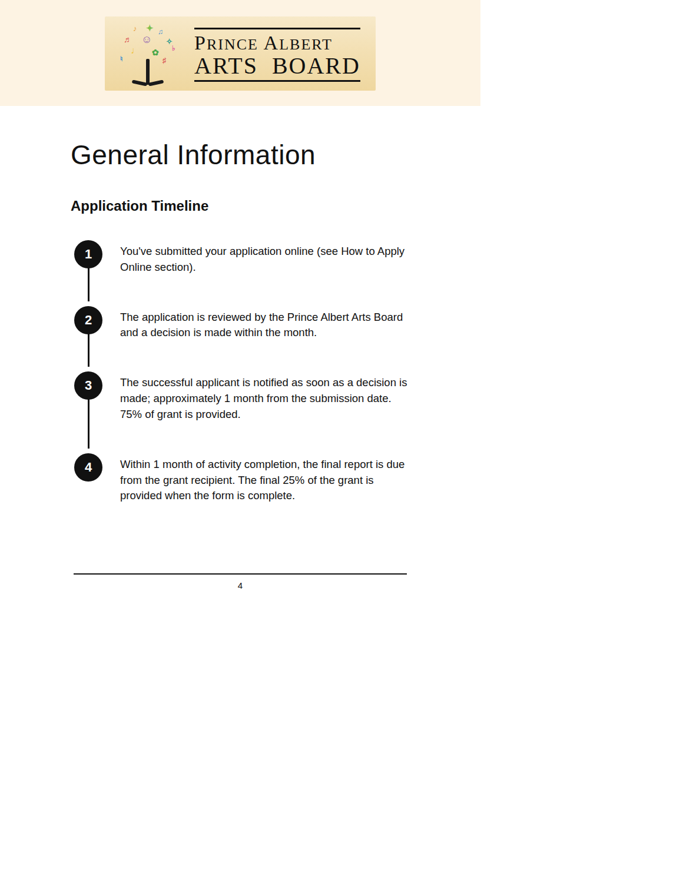♪ ✦ ♫ ♬ ☺ ✧ ♩ ✿ ♭ ♮ ♯
PRINCE ALBERT
ARTS BOARD
General Information
Application Timeline
1
You've submitted your application online (see How to Apply Online section).
2
The application is reviewed by the Prince Albert Arts Board and a decision is made within the month.
3
The successful applicant is notified as soon as a decision is made; approximately 1 month from the submission date. 75% of grant is provided.
4
Within 1 month of activity completion, the final report is due from the grant recipient. The final 25% of the grant is provided when the form is complete.
4